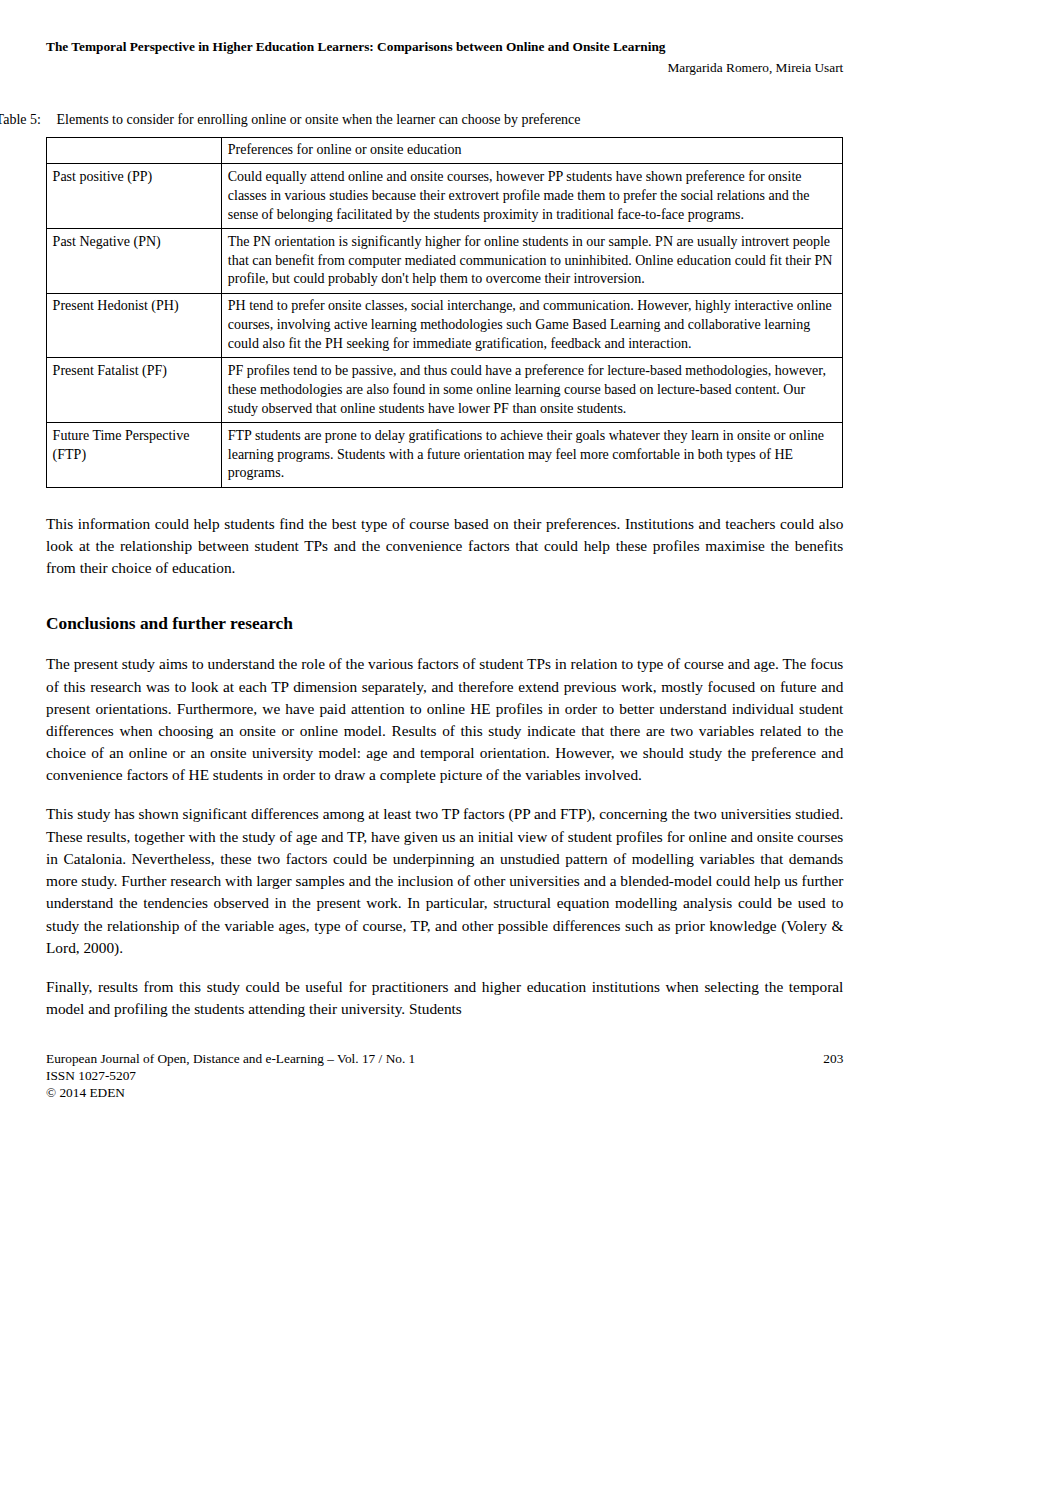The Temporal Perspective in Higher Education Learners: Comparisons between Online and Onsite Learning
Margarida Romero, Mireia Usart
Table 5: Elements to consider for enrolling online or onsite when the learner can choose by preference
| | Preferences for online or onsite education |
| --- | --- |
| Past positive (PP) | Could equally attend online and onsite courses, however PP students have shown preference for onsite classes in various studies because their extrovert profile made them to prefer the social relations and the sense of belonging facilitated by the students proximity in traditional face-to-face programs. |
| Past Negative (PN) | The PN orientation is significantly higher for online students in our sample. PN are usually introvert people that can benefit from computer mediated communication to uninhibited. Online education could fit their PN profile, but could probably don't help them to overcome their introversion. |
| Present Hedonist (PH) | PH tend to prefer onsite classes, social interchange, and communication. However, highly interactive online courses, involving active learning methodologies such Game Based Learning and collaborative learning could also fit the PH seeking for immediate gratification, feedback and interaction. |
| Present Fatalist (PF) | PF profiles tend to be passive, and thus could have a preference for lecture-based methodologies, however, these methodologies are also found in some online learning course based on lecture-based content. Our study observed that online students have lower PF than onsite students. |
| Future Time Perspective (FTP) | FTP students are prone to delay gratifications to achieve their goals whatever they learn in onsite or online learning programs. Students with a future orientation may feel more comfortable in both types of HE programs. |
This information could help students find the best type of course based on their preferences. Institutions and teachers could also look at the relationship between student TPs and the convenience factors that could help these profiles maximise the benefits from their choice of education.
Conclusions and further research
The present study aims to understand the role of the various factors of student TPs in relation to type of course and age. The focus of this research was to look at each TP dimension separately, and therefore extend previous work, mostly focused on future and present orientations. Furthermore, we have paid attention to online HE profiles in order to better understand individual student differences when choosing an onsite or online model. Results of this study indicate that there are two variables related to the choice of an online or an onsite university model: age and temporal orientation. However, we should study the preference and convenience factors of HE students in order to draw a complete picture of the variables involved.
This study has shown significant differences among at least two TP factors (PP and FTP), concerning the two universities studied. These results, together with the study of age and TP, have given us an initial view of student profiles for online and onsite courses in Catalonia. Nevertheless, these two factors could be underpinning an unstudied pattern of modelling variables that demands more study. Further research with larger samples and the inclusion of other universities and a blended-model could help us further understand the tendencies observed in the present work. In particular, structural equation modelling analysis could be used to study the relationship of the variable ages, type of course, TP, and other possible differences such as prior knowledge (Volery & Lord, 2000).
Finally, results from this study could be useful for practitioners and higher education institutions when selecting the temporal model and profiling the students attending their university. Students
European Journal of Open, Distance and e-Learning – Vol. 17 / No. 1203
ISSN 1027-5207
© 2014 EDEN